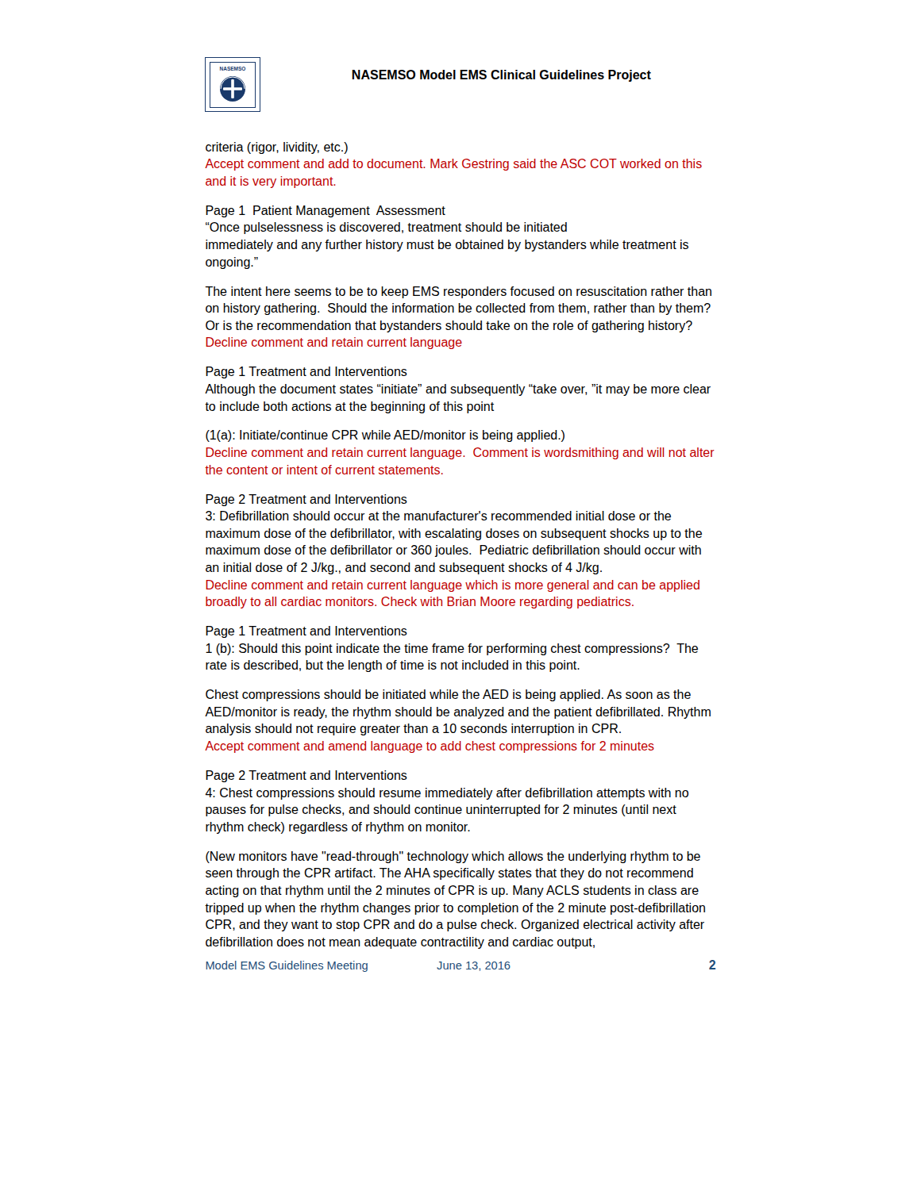NASEMSO
NASEMSO Model EMS Clinical Guidelines Project
criteria (rigor, lividity, etc.)
Accept comment and add to document. Mark Gestring said the ASC COT worked on this and it is very important.
Page 1 Patient Management Assessment
“Once pulselessness is discovered, treatment should be initiated
immediately and any further history must be obtained by bystanders while treatment is ongoing.”
The intent here seems to be to keep EMS responders focused on resuscitation rather than on history gathering. Should the information be collected from them, rather than by them? Or is the recommendation that bystanders should take on the role of gathering history?
Decline comment and retain current language
Page 1 Treatment and Interventions
Although the document states “initiate” and subsequently “take over, ”it may be more clear to include both actions at the beginning of this point
(1(a): Initiate/continue CPR while AED/monitor is being applied.)
Decline comment and retain current language. Comment is wordsmithing and will not alter the content or intent of current statements.
Page 2 Treatment and Interventions
3: Defibrillation should occur at the manufacturer's recommended initial dose or the maximum dose of the defibrillator, with escalating doses on subsequent shocks up to the maximum dose of the defibrillator or 360 joules. Pediatric defibrillation should occur with an initial dose of 2 J/kg., and second and subsequent shocks of 4 J/kg.
Decline comment and retain current language which is more general and can be applied broadly to all cardiac monitors. Check with Brian Moore regarding pediatrics.
Page 1 Treatment and Interventions
1 (b): Should this point indicate the time frame for performing chest compressions? The rate is described, but the length of time is not included in this point.
Chest compressions should be initiated while the AED is being applied. As soon as the AED/monitor is ready, the rhythm should be analyzed and the patient defibrillated. Rhythm analysis should not require greater than a 10 seconds interruption in CPR.
Accept comment and amend language to add chest compressions for 2 minutes
Page 2 Treatment and Interventions
4: Chest compressions should resume immediately after defibrillation attempts with no pauses for pulse checks, and should continue uninterrupted for 2 minutes (until next rhythm check) regardless of rhythm on monitor.
(New monitors have "read-through" technology which allows the underlying rhythm to be seen through the CPR artifact. The AHA specifically states that they do not recommend acting on that rhythm until the 2 minutes of CPR is up. Many ACLS students in class are tripped up when the rhythm changes prior to completion of the 2 minute post-defibrillation CPR, and they want to stop CPR and do a pulse check. Organized electrical activity after defibrillation does not mean adequate contractility and cardiac output,
Model EMS Guidelines Meeting
June 13, 2016
2